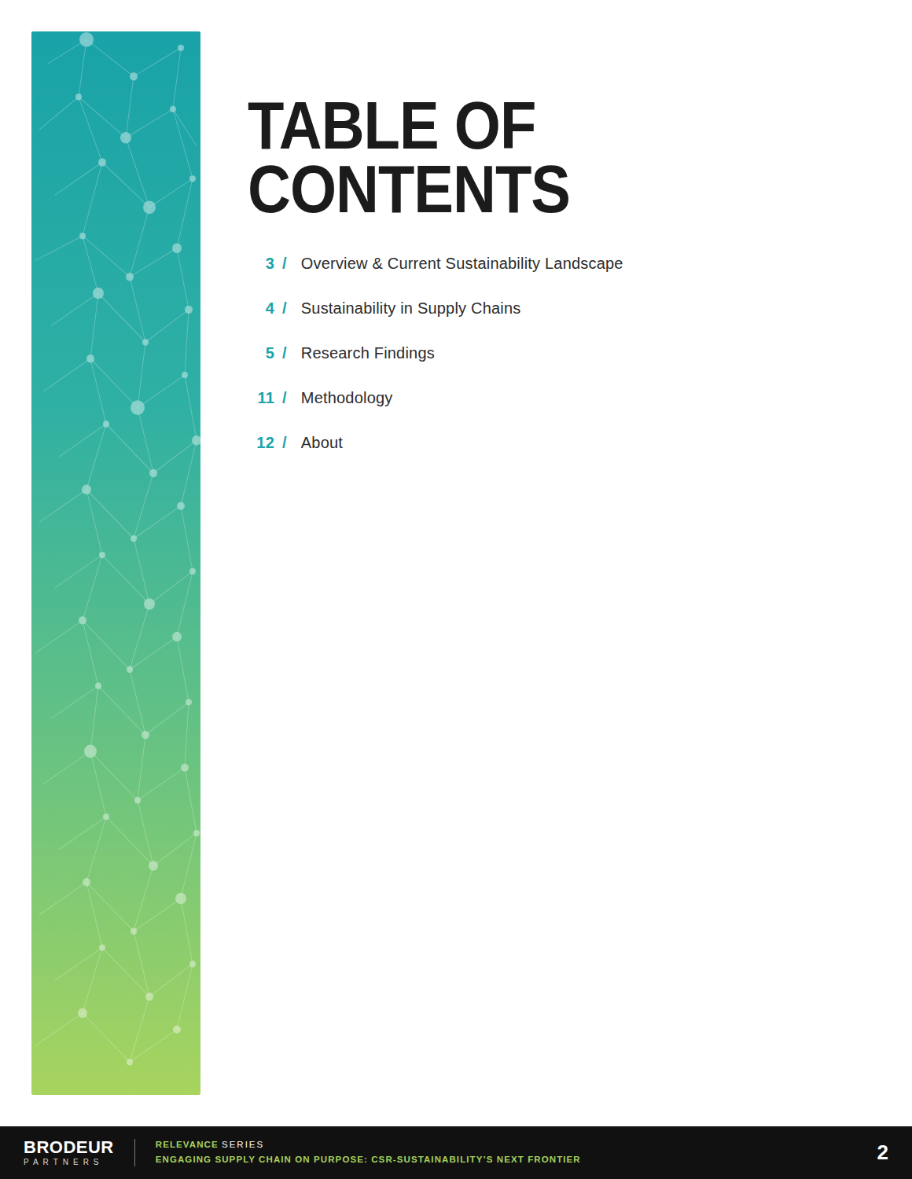Table of Contents
3/ Overview & Current Sustainability Landscape
4/ Sustainability in Supply Chains
5/ Research Findings
11/ Methodology
12/ About
BRODEUR PARTNERS
RELEVANCE SERIES
ENGAGING SUPPLY CHAIN ON PURPOSE: CSR-SUSTAINABILITY’S NEXT FRONTIER
2